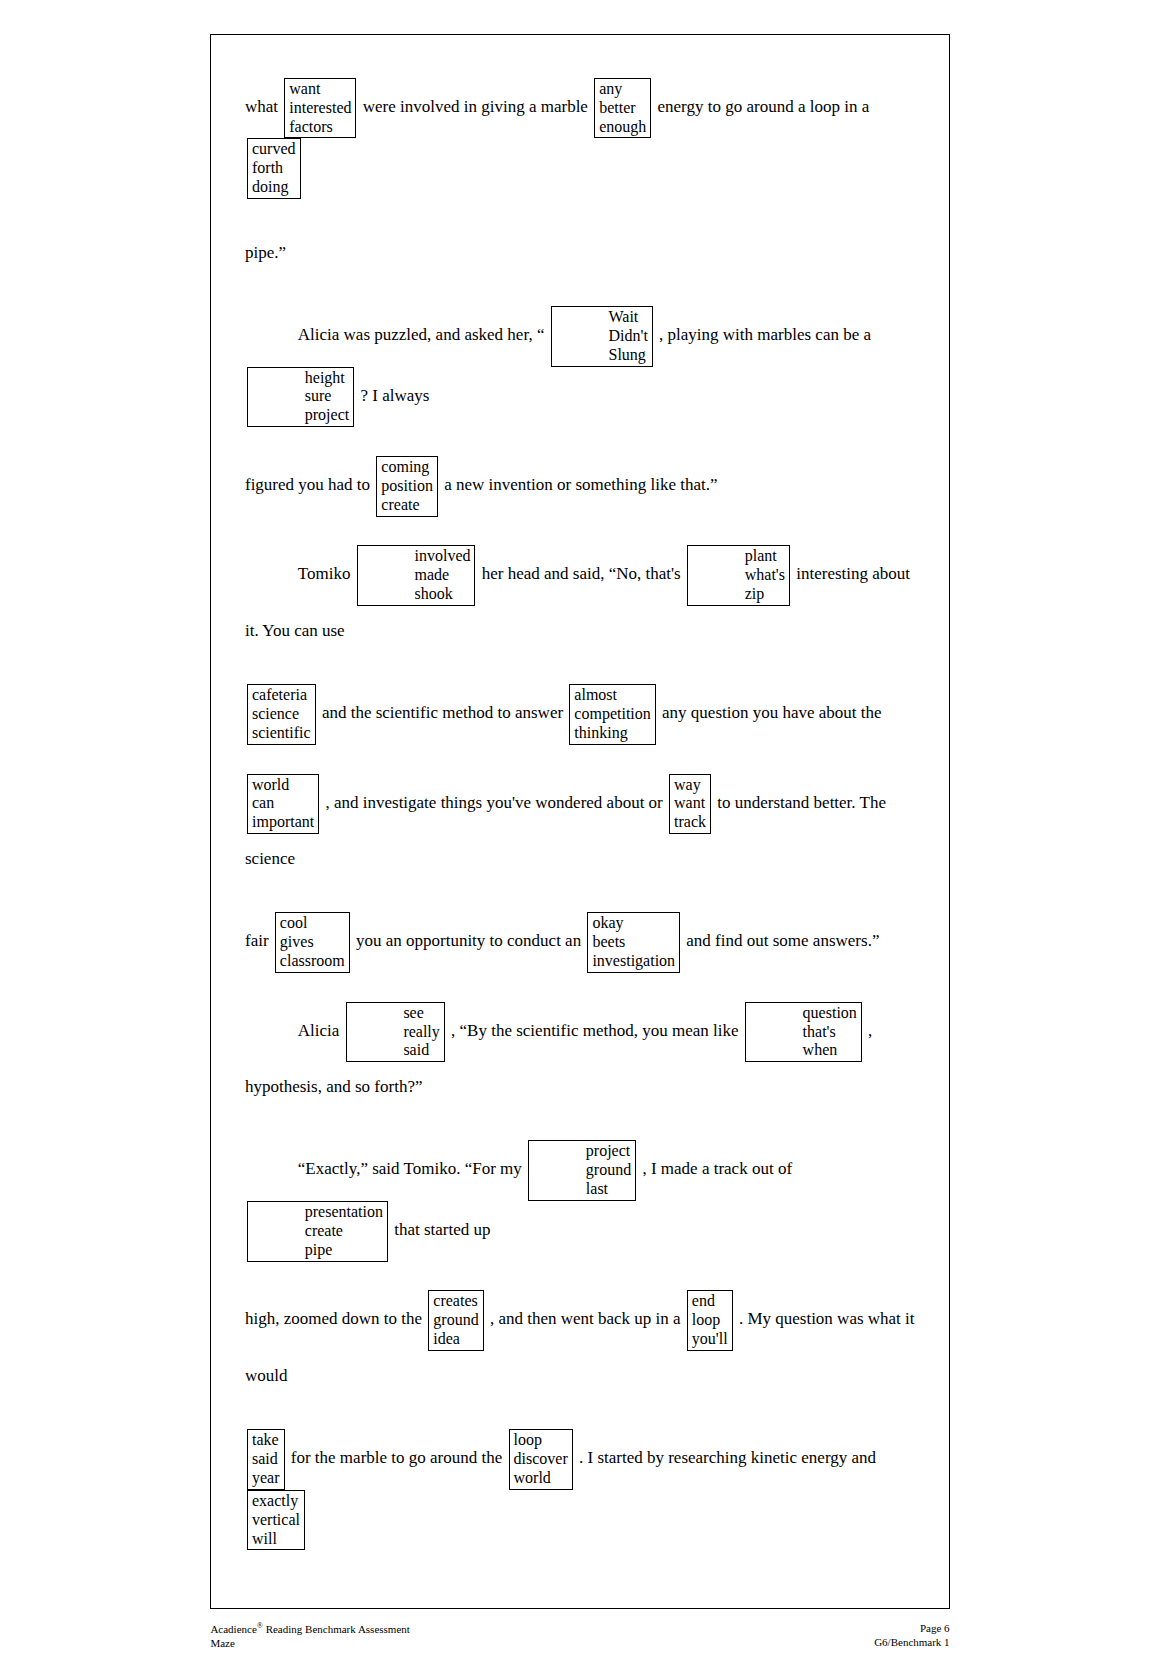what want interested factors were involved in giving a marble any better enough energy to go around a loop in a curved forth doing
pipe.”
Alicia was puzzled, and asked her, “ Wait Didn't Slung , playing with marbles can be a height sure project ? I always
figured you had to coming position create a new invention or something like that.”
Tomiko involved made shook her head and said, “No, that's plant what's zip interesting about it. You can use
cafeteria science scientific and the scientific method to answer almost competition thinking any question you have about the
world can important , and investigate things you've wondered about or way want track to understand better. The science
fair cool gives classroom you an opportunity to conduct an okay beets investigation and find out some answers.”
Alicia see really said , “By the scientific method, you mean like question that's when , hypothesis, and so forth?”
“Exactly,” said Tomiko. “For my project ground last , I made a track out of presentation create pipe that started up
high, zoomed down to the creates ground idea , and then went back up in a end loop you'll . My question was what it would
take said year for the marble to go around the loop discover world . I started by researching kinetic energy and exactly vertical will
Acadience® Reading Benchmark Assessment
Maze
Page 6
G6/Benchmark 1